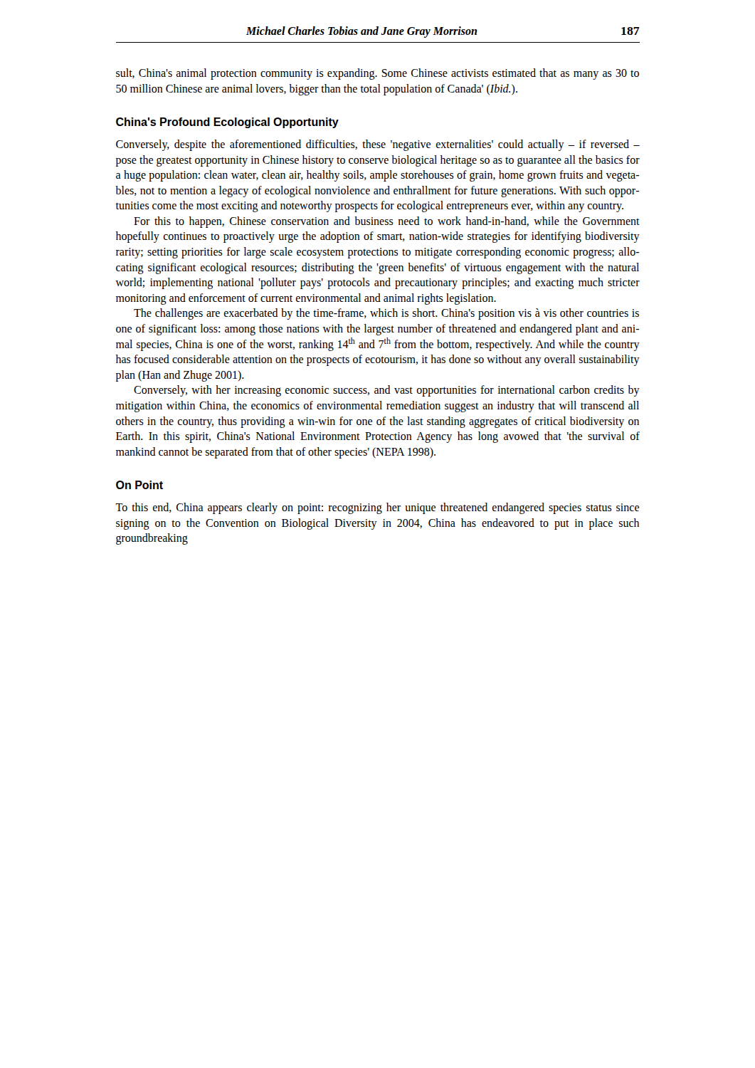Michael Charles Tobias and Jane Gray Morrison 187
sult, China's animal protection community is expanding. Some Chinese activists estimated that as many as 30 to 50 million Chinese are animal lovers, bigger than the total population of Canada' (Ibid.).
China's Profound Ecological Opportunity
Conversely, despite the aforementioned difficulties, these 'negative externalities' could actually – if reversed – pose the greatest opportunity in Chinese history to conserve biological heritage so as to guarantee all the basics for a huge population: clean water, clean air, healthy soils, ample storehouses of grain, home grown fruits and vegetables, not to mention a legacy of ecological nonviolence and enthrallment for future generations. With such opportunities come the most exciting and noteworthy prospects for ecological entrepreneurs ever, within any country.
For this to happen, Chinese conservation and business need to work hand-in-hand, while the Government hopefully continues to proactively urge the adoption of smart, nation-wide strategies for identifying biodiversity rarity; setting priorities for large scale ecosystem protections to mitigate corresponding economic progress; allocating significant ecological resources; distributing the 'green benefits' of virtuous engagement with the natural world; implementing national 'polluter pays' protocols and precautionary principles; and exacting much stricter monitoring and enforcement of current environmental and animal rights legislation.
The challenges are exacerbated by the time-frame, which is short. China's position vis à vis other countries is one of significant loss: among those nations with the largest number of threatened and endangered plant and animal species, China is one of the worst, ranking 14th and 7th from the bottom, respectively. And while the country has focused considerable attention on the prospects of ecotourism, it has done so without any overall sustainability plan (Han and Zhuge 2001).
Conversely, with her increasing economic success, and vast opportunities for international carbon credits by mitigation within China, the economics of environmental remediation suggest an industry that will transcend all others in the country, thus providing a win-win for one of the last standing aggregates of critical biodiversity on Earth. In this spirit, China's National Environment Protection Agency has long avowed that 'the survival of mankind cannot be separated from that of other species' (NEPA 1998).
On Point
To this end, China appears clearly on point: recognizing her unique threatened endangered species status since signing on to the Convention on Biological Diversity in 2004, China has endeavored to put in place such groundbreaking